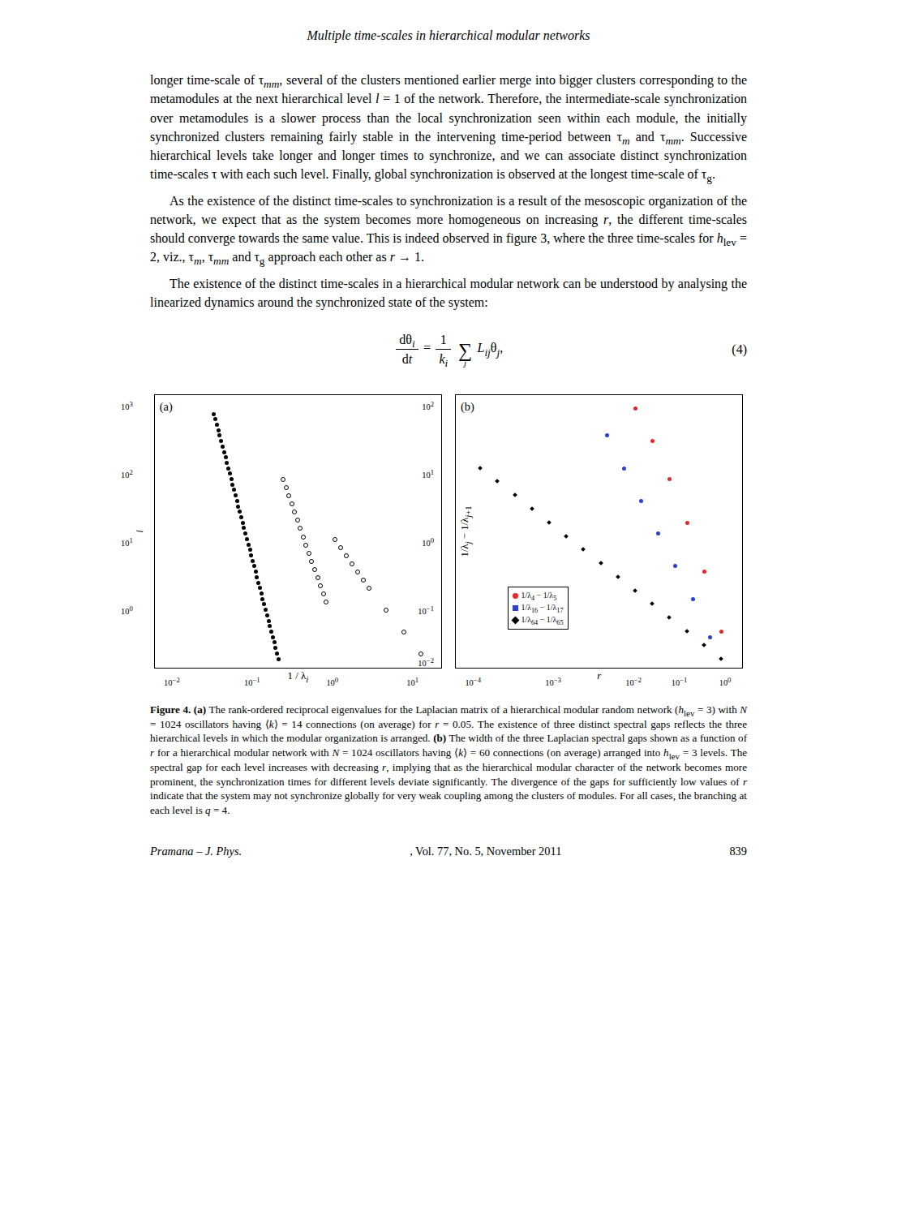Multiple time-scales in hierarchical modular networks
longer time-scale of τmm, several of the clusters mentioned earlier merge into bigger clusters corresponding to the metamodules at the next hierarchical level l = 1 of the network. Therefore, the intermediate-scale synchronization over metamodules is a slower process than the local synchronization seen within each module, the initially synchronized clusters remaining fairly stable in the intervening time-period between τm and τmm. Successive hierarchical levels take longer and longer times to synchronize, and we can associate distinct synchronization time-scales τ with each such level. Finally, global synchronization is observed at the longest time-scale of τg.
As the existence of the distinct time-scales to synchronization is a result of the mesoscopic organization of the network, we expect that as the system becomes more homogeneous on increasing r, the different time-scales should converge towards the same value. This is indeed observed in figure 3, where the three time-scales for hlev = 2, viz., τm, τmm and τg approach each other as r → 1.
The existence of the distinct time-scales in a hierarchical modular network can be understood by analysing the linearized dynamics around the synchronized state of the system:
dθi dt = 1 ki ∑j Lijθj,
(4)
(a) i
103 102 101 100
10−2 10−1 100 101
1 / λi
(b) 1/λj − 1/λj+1
102 101 100 10−1 10−2
10−4 10−3 10−2 10−1 100
r
1/λ4 − 1/λ5
1/λ16 − 1/λ17
1/λ64 − 1/λ65
Figure 4. (a) The rank-ordered reciprocal eigenvalues for the Laplacian matrix of a hierarchical modular random network (hlev = 3) with N = 1024 oscillators having ⟨k⟩ = 14 connections (on average) for r = 0.05. The existence of three distinct spectral gaps reflects the three hierarchical levels in which the modular organization is arranged. (b) The width of the three Laplacian spectral gaps shown as a function of r for a hierarchical modular network with N = 1024 oscillators having ⟨k⟩ = 60 connections (on average) arranged into hlev = 3 levels. The spectral gap for each level increases with decreasing r, implying that as the hierarchical modular character of the network becomes more prominent, the synchronization times for different levels deviate significantly. The divergence of the gaps for sufficiently low values of r indicate that the system may not synchronize globally for very weak coupling among the clusters of modules. For all cases, the branching at each level is q = 4.
Pramana – J. Phys., Vol. 77, No. 5, November 2011 839